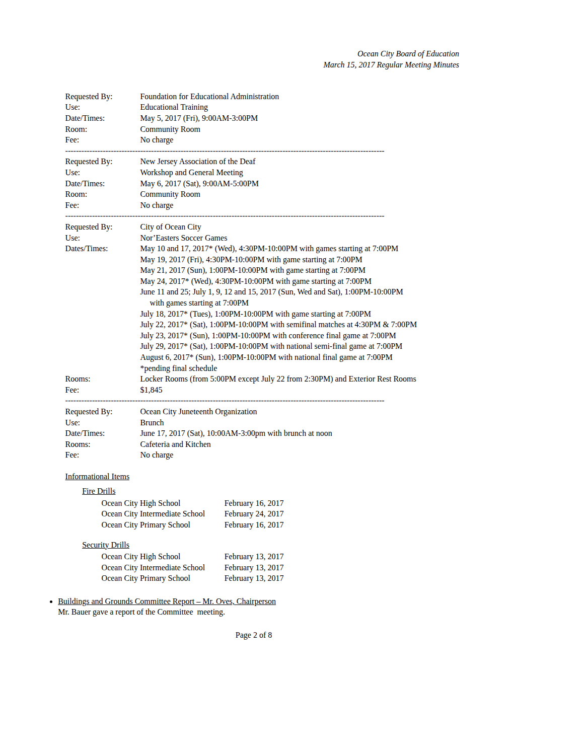Ocean City Board of Education
March 15, 2017 Regular Meeting Minutes
| Requested By: | Foundation for Educational Administration |
| Use: | Educational Training |
| Date/Times: | May 5, 2017 (Fri), 9:00AM-3:00PM |
| Room: | Community Room |
| Fee: | No charge |
-----------------------------------------------------------------------------------------------------------------------
| Requested By: | New Jersey Association of the Deaf |
| Use: | Workshop and General Meeting |
| Date/Times: | May 6, 2017 (Sat), 9:00AM-5:00PM |
| Room: | Community Room |
| Fee: | No charge |
-----------------------------------------------------------------------------------------------------------------------
| Requested By: | City of Ocean City |
| Use: | Nor’Easters Soccer Games |
| Dates/Times: | May 10 and 17, 2017* (Wed), 4:30PM-10:00PM with games starting at 7:00PM May 19, 2017 (Fri), 4:30PM-10:00PM with game starting at 7:00PM May 21, 2017 (Sun), 1:00PM-10:00PM with game starting at 7:00PM May 24, 2017* (Wed), 4:30PM-10:00PM with game starting at 7:00PM June 11 and 25; July 1, 9, 12 and 15, 2017 (Sun, Wed and Sat), 1:00PM-10:00PM with games starting at 7:00PM July 18, 2017* (Tues), 1:00PM-10:00PM with game starting at 7:00PM July 22, 2017* (Sat), 1:00PM-10:00PM with semifinal matches at 4:30PM & 7:00PM July 23, 2017* (Sun), 1:00PM-10:00PM with conference final game at 7:00PM July 29, 2017* (Sat), 1:00PM-10:00PM with national semi-final game at 7:00PM August 6, 2017* (Sun), 1:00PM-10:00PM with national final game at 7:00PM *pending final schedule |
| Rooms: | Locker Rooms (from 5:00PM except July 22 from 2:30PM) and Exterior Rest Rooms |
| Fee: | $1,845 |
-----------------------------------------------------------------------------------------------------------------------
| Requested By: | Ocean City Juneteenth Organization |
| Use: | Brunch |
| Date/Times: | June 17, 2017 (Sat), 10:00AM-3:00pm with brunch at noon |
| Rooms: | Cafeteria and Kitchen |
| Fee: | No charge |
Informational Items
Fire Drills
| Ocean City High School | February 16, 2017 |
| Ocean City Intermediate School | February 24, 2017 |
| Ocean City Primary School | February 16, 2017 |
Security Drills
| Ocean City High School | February 13, 2017 |
| Ocean City Intermediate School | February 13, 2017 |
| Ocean City Primary School | February 13, 2017 |
Buildings and Grounds Committee Report – Mr. Oves, Chairperson
Mr. Bauer gave a report of the Committee meeting.
Page 2 of 8